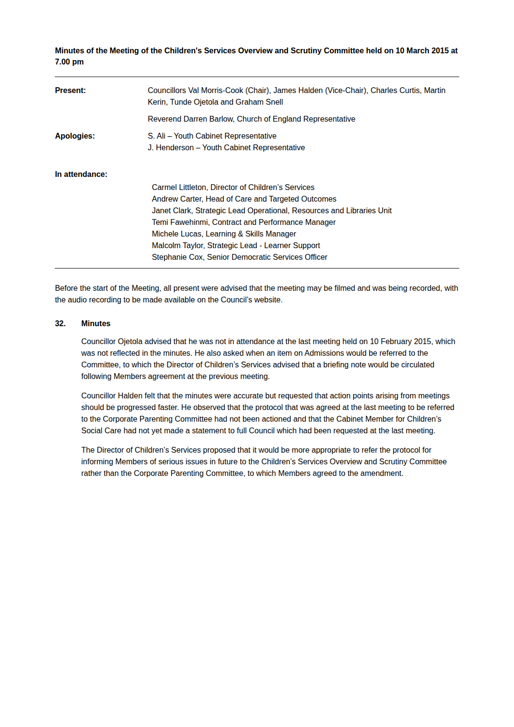Minutes of the Meeting of the Children's Services Overview and Scrutiny Committee held on 10 March 2015 at 7.00 pm
| Present: | Councillors Val Morris-Cook (Chair), James Halden (Vice-Chair), Charles Curtis, Martin Kerin, Tunde Ojetola and Graham Snell |
| | Reverend Darren Barlow, Church of England Representative |
| Apologies: | S. Ali – Youth Cabinet Representative J. Henderson – Youth Cabinet Representative |
In attendance:
Carmel Littleton, Director of Children’s Services
Andrew Carter, Head of Care and Targeted Outcomes
Janet Clark, Strategic Lead Operational, Resources and Libraries Unit
Temi Fawehinmi, Contract and Performance Manager
Michele Lucas, Learning & Skills Manager
Malcolm Taylor, Strategic Lead - Learner Support
Stephanie Cox, Senior Democratic Services Officer
Before the start of the Meeting, all present were advised that the meeting may be filmed and was being recorded, with the audio recording to be made available on the Council’s website.
32. Minutes
Councillor Ojetola advised that he was not in attendance at the last meeting held on 10 February 2015, which was not reflected in the minutes. He also asked when an item on Admissions would be referred to the Committee, to which the Director of Children’s Services advised that a briefing note would be circulated following Members agreement at the previous meeting.
Councillor Halden felt that the minutes were accurate but requested that action points arising from meetings should be progressed faster. He observed that the protocol that was agreed at the last meeting to be referred to the Corporate Parenting Committee had not been actioned and that the Cabinet Member for Children’s Social Care had not yet made a statement to full Council which had been requested at the last meeting.
The Director of Children’s Services proposed that it would be more appropriate to refer the protocol for informing Members of serious issues in future to the Children’s Services Overview and Scrutiny Committee rather than the Corporate Parenting Committee, to which Members agreed to the amendment.